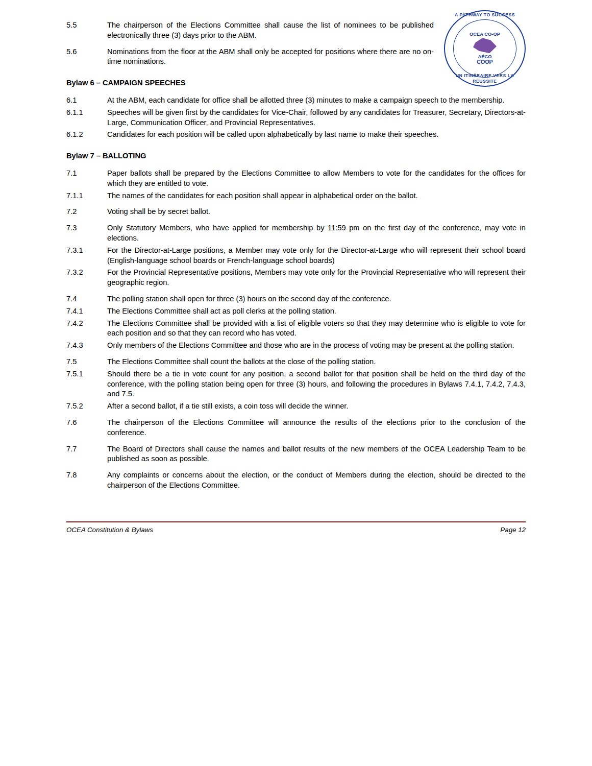A PATHWAY TO SUCCESS
OCEA CO-OP
AÉCO
COOP
UN ITINÉRAIRE VERS LA RÉUSSITE
5.5
The chairperson of the Elections Committee shall cause the list of nominees to be published electronically three (3) days prior to the ABM.
5.6
Nominations from the floor at the ABM shall only be accepted for positions where there are no on-time nominations.
Bylaw 6 – CAMPAIGN SPEECHES
6.1
At the ABM, each candidate for office shall be allotted three (3) minutes to make a campaign speech to the membership.
6.1.1
Speeches will be given first by the candidates for Vice-Chair, followed by any candidates for Treasurer, Secretary, Directors-at-Large, Communication Officer, and Provincial Representatives.
6.1.2
Candidates for each position will be called upon alphabetically by last name to make their speeches.
Bylaw 7 – BALLOTING
7.1
Paper ballots shall be prepared by the Elections Committee to allow Members to vote for the candidates for the offices for which they are entitled to vote.
7.1.1
The names of the candidates for each position shall appear in alphabetical order on the ballot.
7.2
Voting shall be by secret ballot.
7.3
Only Statutory Members, who have applied for membership by 11:59 pm on the first day of the conference, may vote in elections.
7.3.1
For the Director-at-Large positions, a Member may vote only for the Director-at-Large who will represent their school board (English-language school boards or French-language school boards)
7.3.2
For the Provincial Representative positions, Members may vote only for the Provincial Representative who will represent their geographic region.
7.4
The polling station shall open for three (3) hours on the second day of the conference.
7.4.1
The Elections Committee shall act as poll clerks at the polling station.
7.4.2
The Elections Committee shall be provided with a list of eligible voters so that they may determine who is eligible to vote for each position and so that they can record who has voted.
7.4.3
Only members of the Elections Committee and those who are in the process of voting may be present at the polling station.
7.5
The Elections Committee shall count the ballots at the close of the polling station.
7.5.1
Should there be a tie in vote count for any position, a second ballot for that position shall be held on the third day of the conference, with the polling station being open for three (3) hours, and following the procedures in Bylaws 7.4.1, 7.4.2, 7.4.3, and 7.5.
7.5.2
After a second ballot, if a tie still exists, a coin toss will decide the winner.
7.6
The chairperson of the Elections Committee will announce the results of the elections prior to the conclusion of the conference.
7.7
The Board of Directors shall cause the names and ballot results of the new members of the OCEA Leadership Team to be published as soon as possible.
7.8
Any complaints or concerns about the election, or the conduct of Members during the election, should be directed to the chairperson of the Elections Committee.
OCEA Constitution & Bylaws Page 12